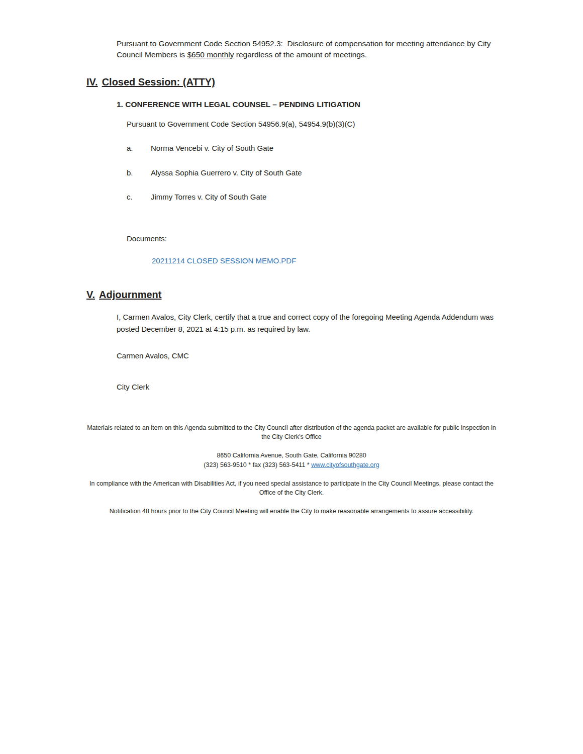Pursuant to Government Code Section 54952.3: Disclosure of compensation for meeting attendance by City Council Members is $650 monthly regardless of the amount of meetings.
IV. Closed Session: (ATTY)
1. CONFERENCE WITH LEGAL COUNSEL – PENDING LITIGATION
Pursuant to Government Code Section 54956.9(a), 54954.9(b)(3)(C)
a. Norma Vencebi v. City of South Gate
b. Alyssa Sophia Guerrero v. City of South Gate
c. Jimmy Torres v. City of South Gate
Documents:
20211214 CLOSED SESSION MEMO.PDF
V. Adjournment
I, Carmen Avalos, City Clerk, certify that a true and correct copy of the foregoing Meeting Agenda Addendum was posted December 8, 2021 at 4:15 p.m. as required by law.
Carmen Avalos, CMC
City Clerk
Materials related to an item on this Agenda submitted to the City Council after distribution of the agenda packet are available for public inspection in the City Clerk's Office
8650 California Avenue, South Gate, California 90280 (323) 563-9510 * fax (323) 563-5411 * www.cityofsouthgate.org
In compliance with the American with Disabilities Act, if you need special assistance to participate in the City Council Meetings, please contact the Office of the City Clerk.
Notification 48 hours prior to the City Council Meeting will enable the City to make reasonable arrangements to assure accessibility.